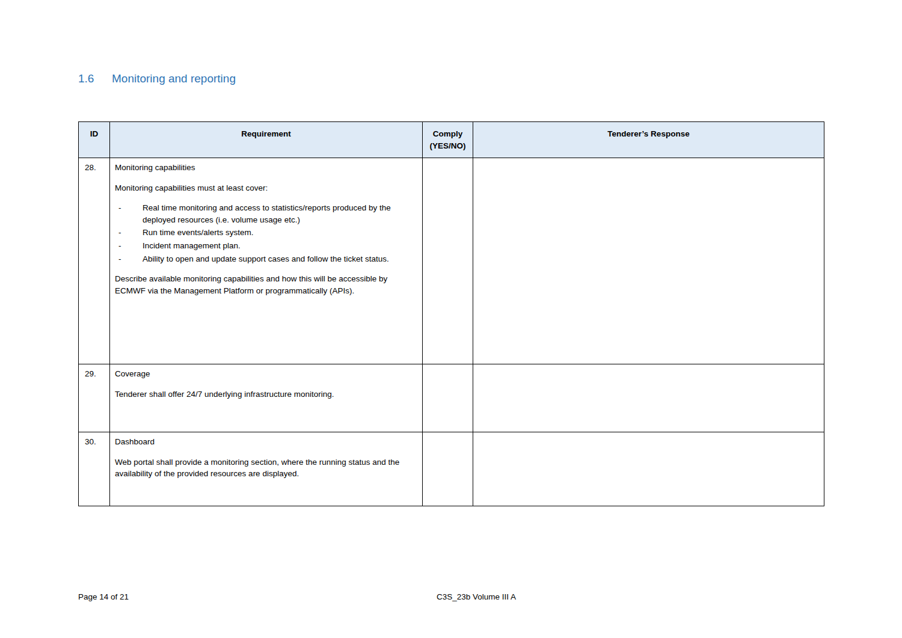1.6 Monitoring and reporting
| ID | Requirement | Comply (YES/NO) | Tenderer’s Response |
| --- | --- | --- | --- |
| 28. | Monitoring capabilities Monitoring capabilities must at least cover: Real time monitoring and access to statistics/reports produced by the deployed resources (i.e. volume usage etc.) Run time events/alerts system. Incident management plan. Ability to open and update support cases and follow the ticket status. Describe available monitoring capabilities and how this will be accessible by ECMWF via the Management Platform or programmatically (APIs). | | |
| 29. | Coverage Tenderer shall offer 24/7 underlying infrastructure monitoring. | | |
| 30. | Dashboard Web portal shall provide a monitoring section, where the running status and the availability of the provided resources are displayed. | | |
Page 14 of 21
C3S_23b Volume III A